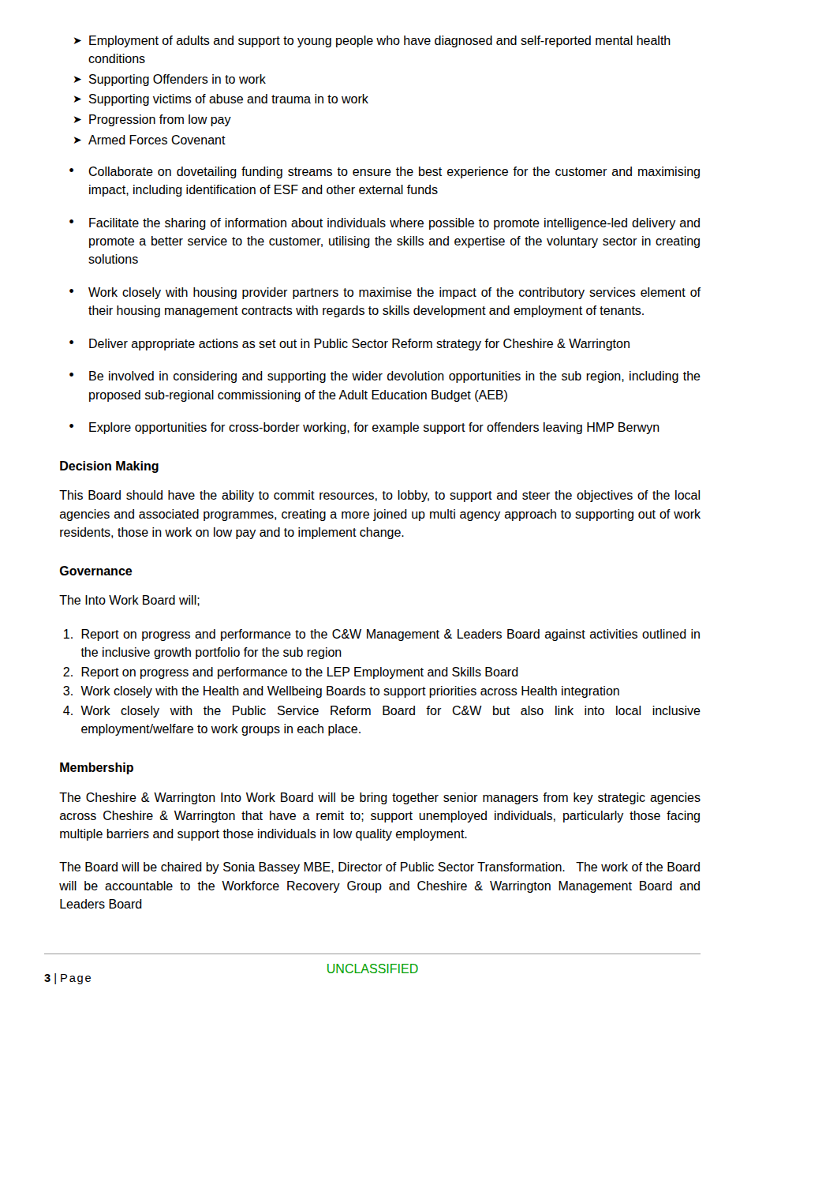Employment of adults and support to young people who have diagnosed and self-reported mental health conditions
Supporting Offenders in to work
Supporting victims of abuse and trauma in to work
Progression from low pay
Armed Forces Covenant
Collaborate on dovetailing funding streams to ensure the best experience for the customer and maximising impact, including identification of ESF and other external funds
Facilitate the sharing of information about individuals where possible to promote intelligence-led delivery and promote a better service to the customer, utilising the skills and expertise of the voluntary sector in creating solutions
Work closely with housing provider partners to maximise the impact of the contributory services element of their housing management contracts with regards to skills development and employment of tenants.
Deliver appropriate actions as set out in Public Sector Reform strategy for Cheshire & Warrington
Be involved in considering and supporting the wider devolution opportunities in the sub region, including the proposed sub-regional commissioning of the Adult Education Budget (AEB)
Explore opportunities for cross-border working, for example support for offenders leaving HMP Berwyn
Decision Making
This Board should have the ability to commit resources, to lobby, to support and steer the objectives of the local agencies and associated programmes, creating a more joined up multi agency approach to supporting out of work residents, those in work on low pay and to implement change.
Governance
The Into Work Board will;
Report on progress and performance to the C&W Management & Leaders Board against activities outlined in the inclusive growth portfolio for the sub region
Report on progress and performance to the LEP Employment and Skills Board
Work closely with the Health and Wellbeing Boards to support priorities across Health integration
Work closely with the Public Service Reform Board for C&W but also link into local inclusive employment/welfare to work groups in each place.
Membership
The Cheshire & Warrington Into Work Board will be bring together senior managers from key strategic agencies across Cheshire & Warrington that have a remit to; support unemployed individuals, particularly those facing multiple barriers and support those individuals in low quality employment.
The Board will be chaired by Sonia Bassey MBE, Director of Public Sector Transformation. The work of the Board will be accountable to the Workforce Recovery Group and Cheshire & Warrington Management Board and Leaders Board
UNCLASSIFIED
3 | Page